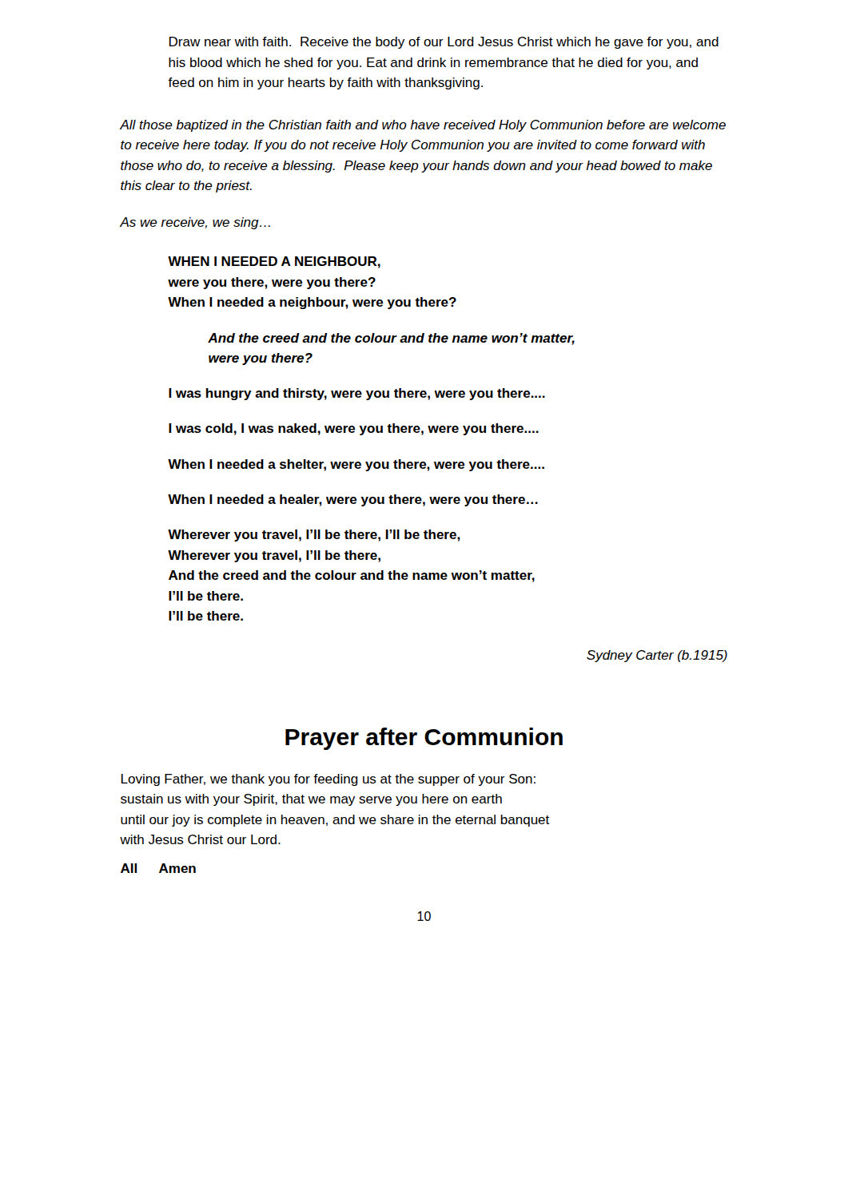Draw near with faith. Receive the body of our Lord Jesus Christ which he gave for you, and his blood which he shed for you. Eat and drink in remembrance that he died for you, and feed on him in your hearts by faith with thanksgiving.
All those baptized in the Christian faith and who have received Holy Communion before are welcome to receive here today. If you do not receive Holy Communion you are invited to come forward with those who do, to receive a blessing. Please keep your hands down and your head bowed to make this clear to the priest.
As we receive, we sing…
WHEN I NEEDED A NEIGHBOUR,
were you there, were you there?
When I needed a neighbour, were you there?
And the creed and the colour and the name won’t matter,
were you there?
I was hungry and thirsty, were you there, were you there....
I was cold, I was naked, were you there, were you there....
When I needed a shelter, were you there, were you there....
When I needed a healer, were you there, were you there…
Wherever you travel, I’ll be there, I’ll be there,
Wherever you travel, I’ll be there,
And the creed and the colour and the name won’t matter,
I’ll be there.
I’ll be there.
Sydney Carter (b.1915)
Prayer after Communion
Loving Father, we thank you for feeding us at the supper of your Son:
sustain us with your Spirit, that we may serve you here on earth
until our joy is complete in heaven, and we share in the eternal banquet
with Jesus Christ our Lord.
All Amen
10